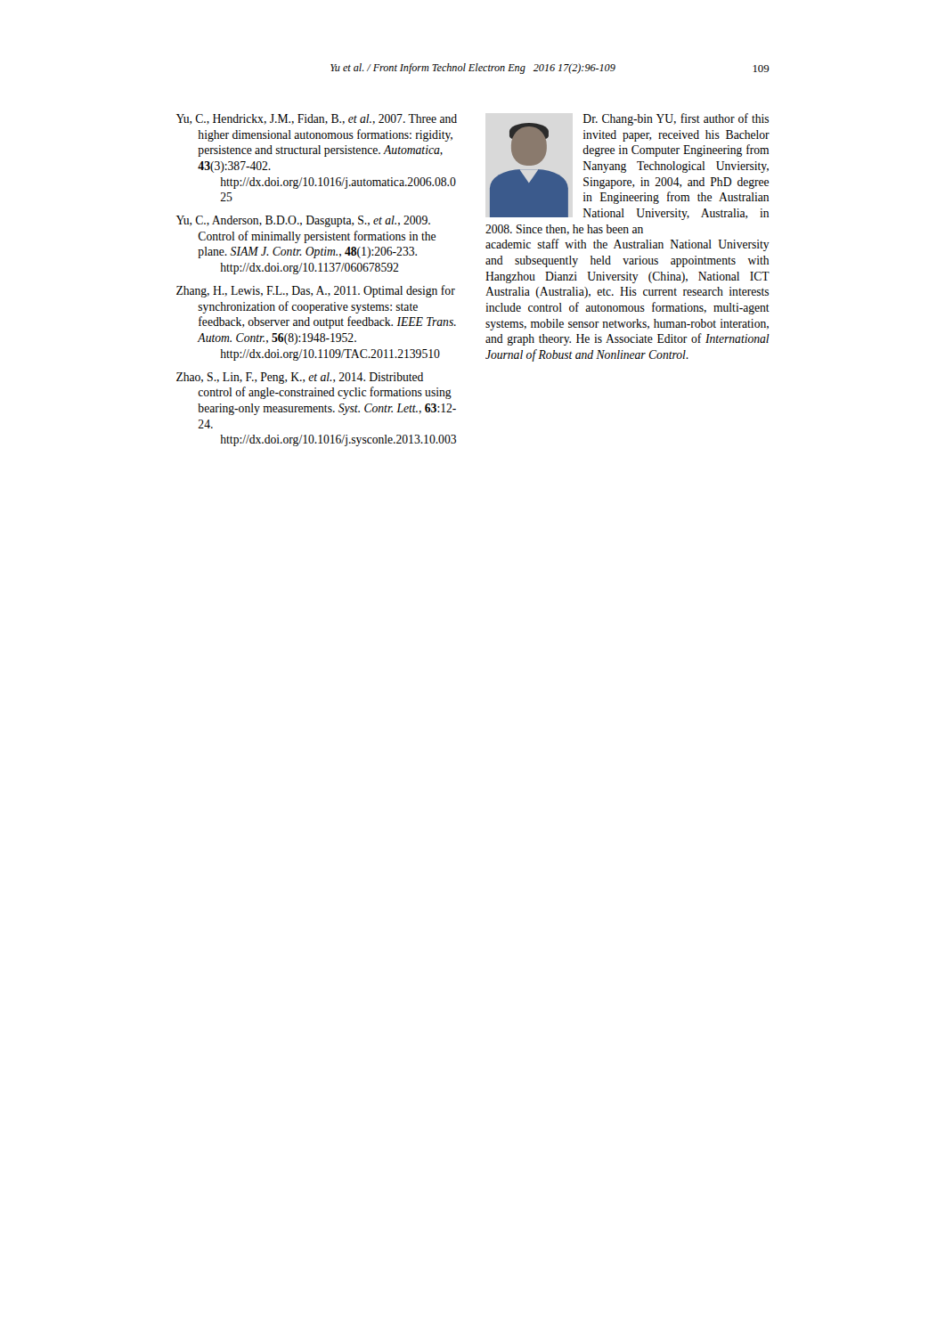Yu et al. / Front Inform Technol Electron Eng 2016 17(2):96-109 109
Yu, C., Hendrickx, J.M., Fidan, B., et al., 2007. Three and higher dimensional autonomous formations: rigidity, persistence and structural persistence. Automatica, 43(3):387-402. http://dx.doi.org/10.1016/j.automatica.2006.08.025
Yu, C., Anderson, B.D.O., Dasgupta, S., et al., 2009. Control of minimally persistent formations in the plane. SIAM J. Contr. Optim., 48(1):206-233. http://dx.doi.org/10.1137/060678592
Zhang, H., Lewis, F.L., Das, A., 2011. Optimal design for synchronization of cooperative systems: state feedback, observer and output feedback. IEEE Trans. Autom. Contr., 56(8):1948-1952. http://dx.doi.org/10.1109/TAC.2011.2139510
Zhao, S., Lin, F., Peng, K., et al., 2014. Distributed control of angle-constrained cyclic formations using bearing-only measurements. Syst. Contr. Lett., 63:12-24. http://dx.doi.org/10.1016/j.sysconle.2013.10.003
Dr. Chang-bin YU, first author of this invited paper, received his Bachelor degree in Computer Engineering from Nanyang Technological Unviersity, Singapore, in 2004, and PhD degree in Engineering from the Australian National University, Australia, in 2008. Since then, he has been an
academic staff with the Australian National University and subsequently held various appointments with Hangzhou Dianzi University (China), National ICT Australia (Australia), etc. His current research interests include control of autonomous formations, multi-agent systems, mobile sensor networks, human-robot interation, and graph theory. He is Associate Editor of International Journal of Robust and Nonlinear Control.